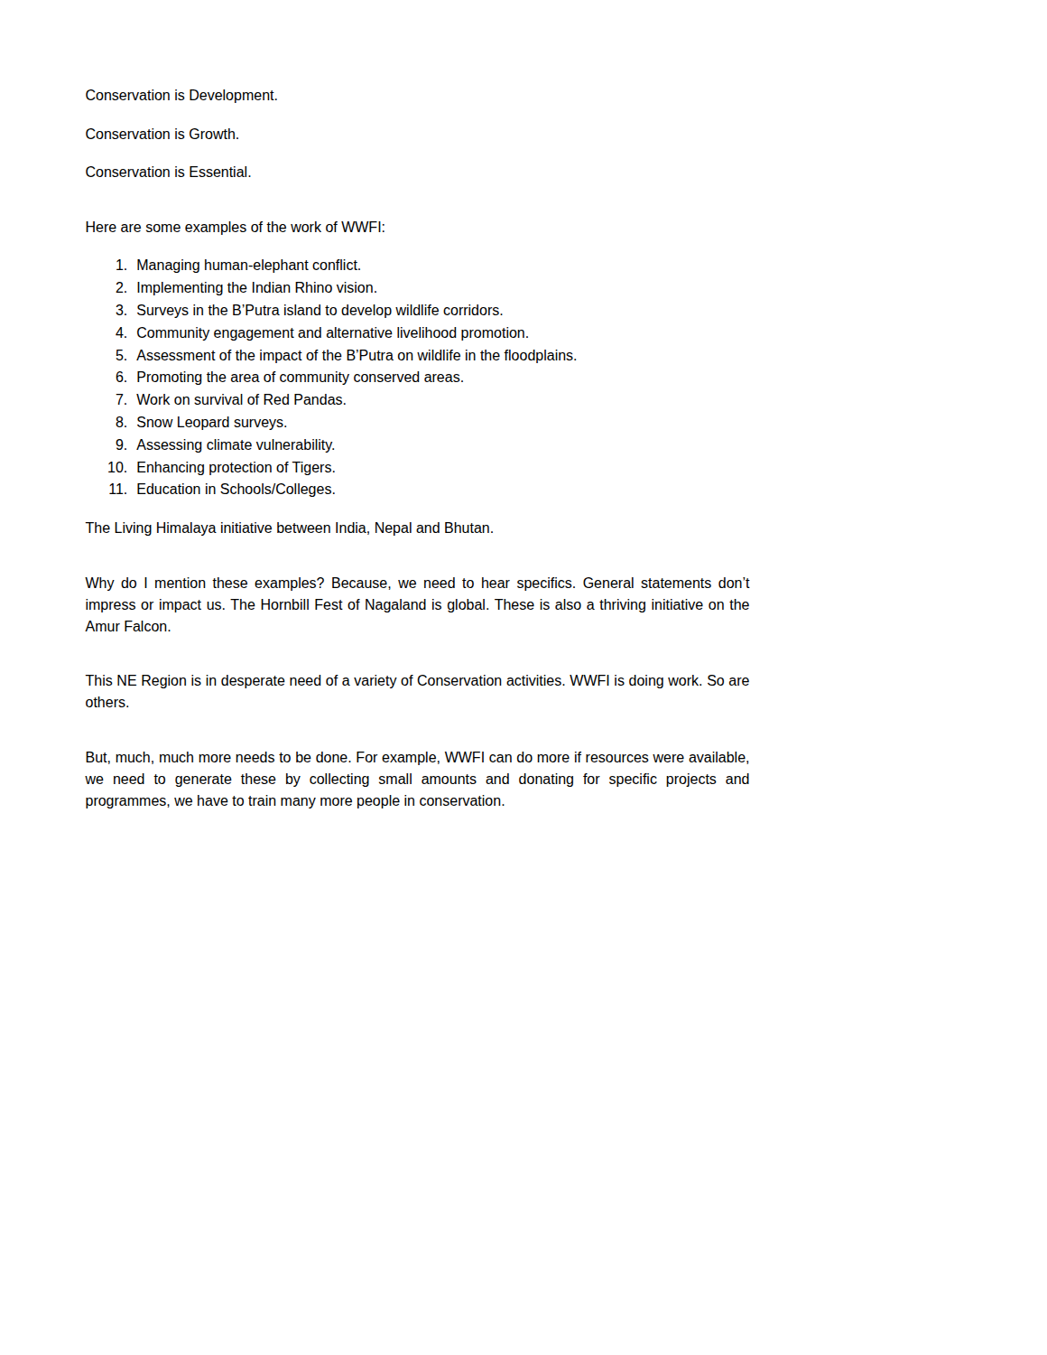Conservation is Development.
Conservation is Growth.
Conservation is Essential.
Here are some examples of the work of WWFI:
Managing human-elephant conflict.
Implementing the Indian Rhino vision.
Surveys in the B’Putra island to develop wildlife corridors.
Community engagement and alternative livelihood promotion.
Assessment of the impact of the B’Putra on wildlife in the floodplains.
Promoting the area of community conserved areas.
Work on survival of Red Pandas.
Snow Leopard surveys.
Assessing climate vulnerability.
Enhancing protection of Tigers.
Education in Schools/Colleges.
The Living Himalaya initiative between India, Nepal and Bhutan.
Why do I mention these examples? Because, we need to hear specifics. General statements don’t impress or impact us. The Hornbill Fest of Nagaland is global. These is also a thriving initiative on the Amur Falcon.
This NE Region is in desperate need of a variety of Conservation activities. WWFI is doing work. So are others.
But, much, much more needs to be done. For example, WWFI can do more if resources were available, we need to generate these by collecting small amounts and donating for specific projects and programmes, we have to train many more people in conservation.